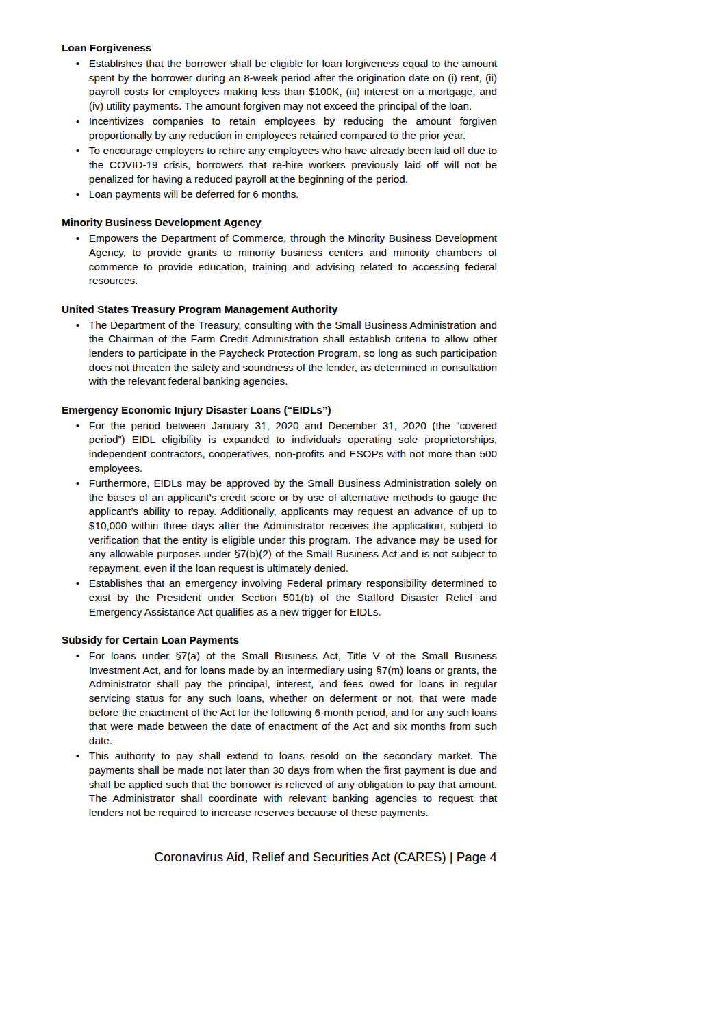Loan Forgiveness
Establishes that the borrower shall be eligible for loan forgiveness equal to the amount spent by the borrower during an 8-week period after the origination date on (i) rent, (ii) payroll costs for employees making less than $100K, (iii) interest on a mortgage, and (iv) utility payments. The amount forgiven may not exceed the principal of the loan.
Incentivizes companies to retain employees by reducing the amount forgiven proportionally by any reduction in employees retained compared to the prior year.
To encourage employers to rehire any employees who have already been laid off due to the COVID-19 crisis, borrowers that re-hire workers previously laid off will not be penalized for having a reduced payroll at the beginning of the period.
Loan payments will be deferred for 6 months.
Minority Business Development Agency
Empowers the Department of Commerce, through the Minority Business Development Agency, to provide grants to minority business centers and minority chambers of commerce to provide education, training and advising related to accessing federal resources.
United States Treasury Program Management Authority
The Department of the Treasury, consulting with the Small Business Administration and the Chairman of the Farm Credit Administration shall establish criteria to allow other lenders to participate in the Paycheck Protection Program, so long as such participation does not threaten the safety and soundness of the lender, as determined in consultation with the relevant federal banking agencies.
Emergency Economic Injury Disaster Loans (“EIDLs”)
For the period between January 31, 2020 and December 31, 2020 (the “covered period”) EIDL eligibility is expanded to individuals operating sole proprietorships, independent contractors, cooperatives, non-profits and ESOPs with not more than 500 employees.
Furthermore, EIDLs may be approved by the Small Business Administration solely on the bases of an applicant’s credit score or by use of alternative methods to gauge the applicant’s ability to repay. Additionally, applicants may request an advance of up to $10,000 within three days after the Administrator receives the application, subject to verification that the entity is eligible under this program. The advance may be used for any allowable purposes under §7(b)(2) of the Small Business Act and is not subject to repayment, even if the loan request is ultimately denied.
Establishes that an emergency involving Federal primary responsibility determined to exist by the President under Section 501(b) of the Stafford Disaster Relief and Emergency Assistance Act qualifies as a new trigger for EIDLs.
Subsidy for Certain Loan Payments
For loans under §7(a) of the Small Business Act, Title V of the Small Business Investment Act, and for loans made by an intermediary using §7(m) loans or grants, the Administrator shall pay the principal, interest, and fees owed for loans in regular servicing status for any such loans, whether on deferment or not, that were made before the enactment of the Act for the following 6-month period, and for any such loans that were made between the date of enactment of the Act and six months from such date.
This authority to pay shall extend to loans resold on the secondary market. The payments shall be made not later than 30 days from when the first payment is due and shall be applied such that the borrower is relieved of any obligation to pay that amount. The Administrator shall coordinate with relevant banking agencies to request that lenders not be required to increase reserves because of these payments.
Coronavirus Aid, Relief and Securities Act (CARES) | Page 4